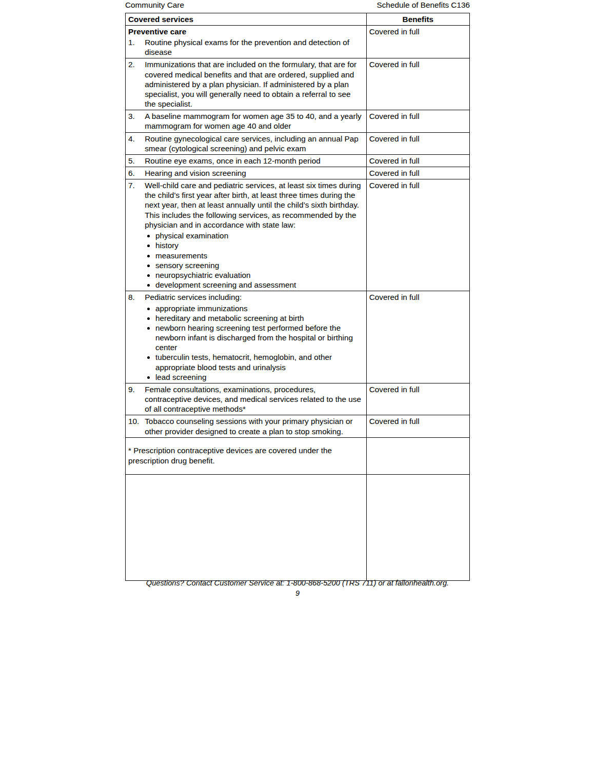Community Care
Schedule of Benefits C136
| Covered services | Benefits |
| --- | --- |
| Preventive care 1. Routine physical exams for the prevention and detection of disease | Covered in full |
| 2. Immunizations that are included on the formulary, that are for covered medical benefits and that are ordered, supplied and administered by a plan physician. If administered by a plan specialist, you will generally need to obtain a referral to see the specialist. | Covered in full |
| 3. A baseline mammogram for women age 35 to 40, and a yearly mammogram for women age 40 and older | Covered in full |
| 4. Routine gynecological care services, including an annual Pap smear (cytological screening) and pelvic exam | Covered in full |
| 5. Routine eye exams, once in each 12-month period | Covered in full |
| 6. Hearing and vision screening | Covered in full |
| 7. Well-child care and pediatric services, at least six times during the child’s first year after birth, at least three times during the next year, then at least annually until the child’s sixth birthday. This includes the following services, as recommended by the physician and in accordance with state law: physical examination history measurements sensory screening neuropsychiatric evaluation development screening and assessment | Covered in full |
| 8. Pediatric services including: appropriate immunizations hereditary and metabolic screening at birth newborn hearing screening test performed before the newborn infant is discharged from the hospital or birthing center tuberculin tests, hematocrit, hemoglobin, and other appropriate blood tests and urinalysis lead screening | Covered in full |
| 9. Female consultations, examinations, procedures, contraceptive devices, and medical services related to the use of all contraceptive methods* | Covered in full |
| 10. Tobacco counseling sessions with your primary physician or other provider designed to create a plan to stop smoking. | Covered in full |
| * Prescription contraceptive devices are covered under the prescription drug benefit. | |
Questions? Contact Customer Service at: 1-800-868-5200 (TRS 711) or at fallonhealth.org.
9